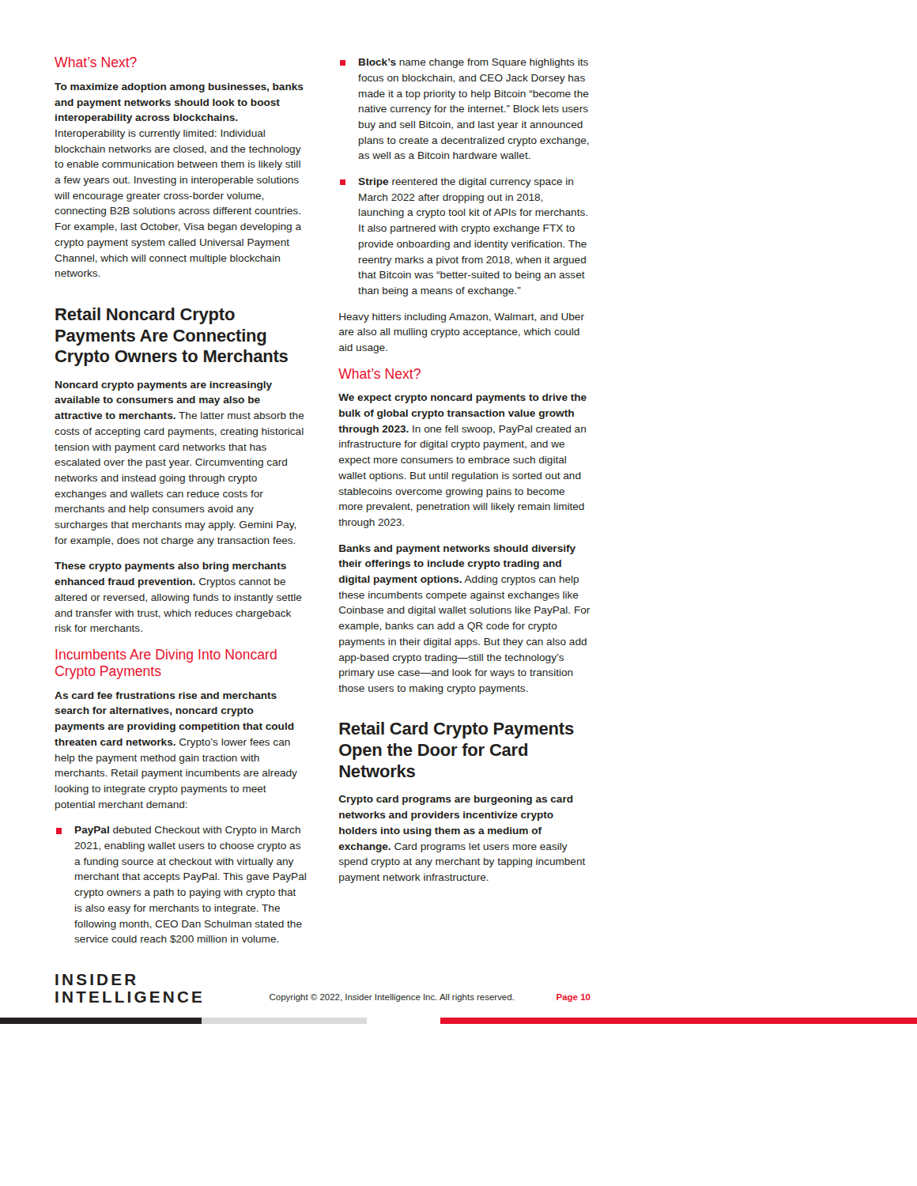What’s Next?
To maximize adoption among businesses, banks and payment networks should look to boost interoperability across blockchains. Interoperability is currently limited: Individual blockchain networks are closed, and the technology to enable communication between them is likely still a few years out. Investing in interoperable solutions will encourage greater cross-border volume, connecting B2B solutions across different countries. For example, last October, Visa began developing a crypto payment system called Universal Payment Channel, which will connect multiple blockchain networks.
Retail Noncard Crypto Payments Are Connecting Crypto Owners to Merchants
Noncard crypto payments are increasingly available to consumers and may also be attractive to merchants. The latter must absorb the costs of accepting card payments, creating historical tension with payment card networks that has escalated over the past year. Circumventing card networks and instead going through crypto exchanges and wallets can reduce costs for merchants and help consumers avoid any surcharges that merchants may apply. Gemini Pay, for example, does not charge any transaction fees.
These crypto payments also bring merchants enhanced fraud prevention. Cryptos cannot be altered or reversed, allowing funds to instantly settle and transfer with trust, which reduces chargeback risk for merchants.
Incumbents Are Diving Into Noncard Crypto Payments
As card fee frustrations rise and merchants search for alternatives, noncard crypto payments are providing competition that could threaten card networks. Crypto’s lower fees can help the payment method gain traction with merchants. Retail payment incumbents are already looking to integrate crypto payments to meet potential merchant demand:
PayPal debuted Checkout with Crypto in March 2021, enabling wallet users to choose crypto as a funding source at checkout with virtually any merchant that accepts PayPal. This gave PayPal crypto owners a path to paying with crypto that is also easy for merchants to integrate. The following month, CEO Dan Schulman stated the service could reach $200 million in volume.
Block’s name change from Square highlights its focus on blockchain, and CEO Jack Dorsey has made it a top priority to help Bitcoin “become the native currency for the internet.” Block lets users buy and sell Bitcoin, and last year it announced plans to create a decentralized crypto exchange, as well as a Bitcoin hardware wallet.
Stripe reentered the digital currency space in March 2022 after dropping out in 2018, launching a crypto tool kit of APIs for merchants. It also partnered with crypto exchange FTX to provide onboarding and identity verification. The reentry marks a pivot from 2018, when it argued that Bitcoin was “better-suited to being an asset than being a means of exchange.”
Heavy hitters including Amazon, Walmart, and Uber are also all mulling crypto acceptance, which could aid usage.
What’s Next?
We expect crypto noncard payments to drive the bulk of global crypto transaction value growth through 2023. In one fell swoop, PayPal created an infrastructure for digital crypto payment, and we expect more consumers to embrace such digital wallet options. But until regulation is sorted out and stablecoins overcome growing pains to become more prevalent, penetration will likely remain limited through 2023.
Banks and payment networks should diversify their offerings to include crypto trading and digital payment options. Adding cryptos can help these incumbents compete against exchanges like Coinbase and digital wallet solutions like PayPal. For example, banks can add a QR code for crypto payments in their digital apps. But they can also add app-based crypto trading—still the technology’s primary use case—and look for ways to transition those users to making crypto payments.
Retail Card Crypto Payments Open the Door for Card Networks
Crypto card programs are burgeoning as card networks and providers incentivize crypto holders into using them as a medium of exchange. Card programs let users more easily spend crypto at any merchant by tapping incumbent payment network infrastructure.
INSIDER INTELLIGENCE
Copyright © 2022, Insider Intelligence Inc. All rights reserved.
Page 10